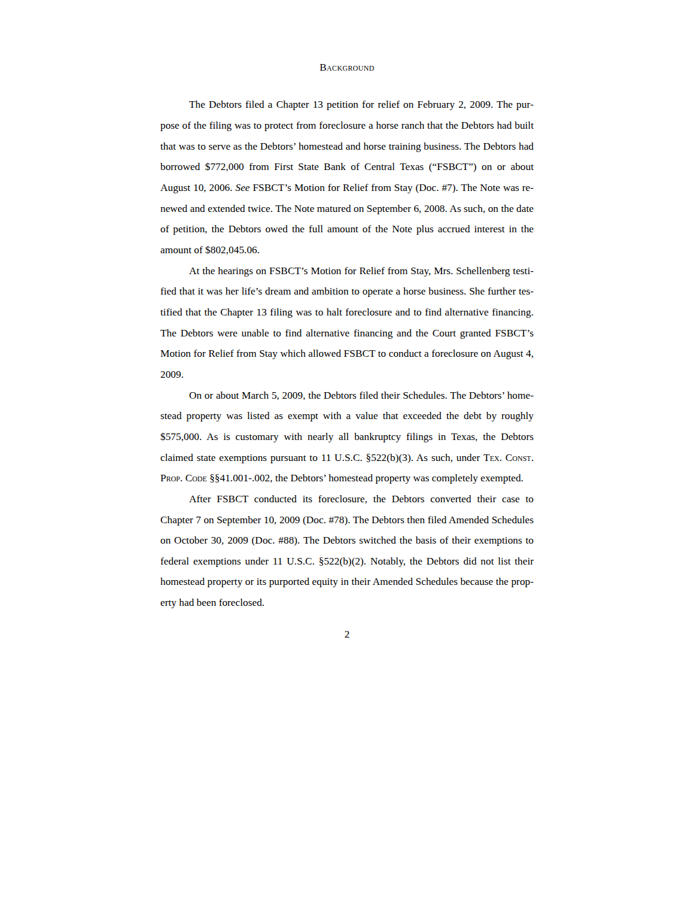Background
The Debtors filed a Chapter 13 petition for relief on February 2, 2009. The purpose of the filing was to protect from foreclosure a horse ranch that the Debtors had built that was to serve as the Debtors’ homestead and horse training business. The Debtors had borrowed $772,000 from First State Bank of Central Texas (“FSBCT”) on or about August 10, 2006. See FSBCT’s Motion for Relief from Stay (Doc. #7). The Note was renewed and extended twice. The Note matured on September 6, 2008. As such, on the date of petition, the Debtors owed the full amount of the Note plus accrued interest in the amount of $802,045.06.
At the hearings on FSBCT’s Motion for Relief from Stay, Mrs. Schellenberg testified that it was her life’s dream and ambition to operate a horse business. She further testified that the Chapter 13 filing was to halt foreclosure and to find alternative financing. The Debtors were unable to find alternative financing and the Court granted FSBCT’s Motion for Relief from Stay which allowed FSBCT to conduct a foreclosure on August 4, 2009.
On or about March 5, 2009, the Debtors filed their Schedules. The Debtors’ homestead property was listed as exempt with a value that exceeded the debt by roughly $575,000. As is customary with nearly all bankruptcy filings in Texas, the Debtors claimed state exemptions pursuant to 11 U.S.C. §522(b)(3). As such, under Tex. Const. Prop. Code §§41.001-.002, the Debtors’ homestead property was completely exempted.
After FSBCT conducted its foreclosure, the Debtors converted their case to Chapter 7 on September 10, 2009 (Doc. #78). The Debtors then filed Amended Schedules on October 30, 2009 (Doc. #88). The Debtors switched the basis of their exemptions to federal exemptions under 11 U.S.C. §522(b)(2). Notably, the Debtors did not list their homestead property or its purported equity in their Amended Schedules because the property had been foreclosed.
2